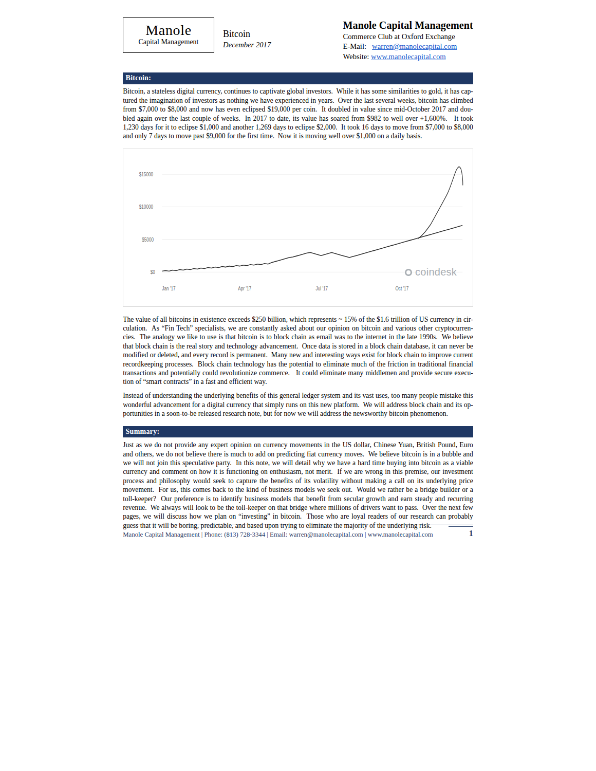Manole Capital Management
Bitcoin
December 2017
Manole Capital Management
Commerce Club at Oxford Exchange
E-Mail: warren@manolecapital.com
Website: www.manolecapital.com
Bitcoin:
Bitcoin, a stateless digital currency, continues to captivate global investors. While it has some similarities to gold, it has captured the imagination of investors as nothing we have experienced in years. Over the last several weeks, bitcoin has climbed from $7,000 to $8,000 and now has even eclipsed $19,000 per coin. It doubled in value since mid-October 2017 and doubled again over the last couple of weeks. In 2017 to date, its value has soared from $982 to well over +1,600%. It took 1,230 days for it to eclipse $1,000 and another 1,269 days to eclipse $2,000. It took 16 days to move from $7,000 to $8,000 and only 7 days to move past $9,000 for the first time. Now it is moving well over $1,000 on a daily basis.
$15000 $10000 $5000 $0 Jan '17 Apr '17 Jul '17 Oct '17
coindesk
The value of all bitcoins in existence exceeds $250 billion, which represents ~ 15% of the $1.6 trillion of US currency in circulation. As “Fin Tech” specialists, we are constantly asked about our opinion on bitcoin and various other cryptocurrencies. The analogy we like to use is that bitcoin is to block chain as email was to the internet in the late 1990s. We believe that block chain is the real story and technology advancement. Once data is stored in a block chain database, it can never be modified or deleted, and every record is permanent. Many new and interesting ways exist for block chain to improve current recordkeeping processes. Block chain technology has the potential to eliminate much of the friction in traditional financial transactions and potentially could revolutionize commerce. It could eliminate many middlemen and provide secure execution of “smart contracts” in a fast and efficient way.
Instead of understanding the underlying benefits of this general ledger system and its vast uses, too many people mistake this wonderful advancement for a digital currency that simply runs on this new platform. We will address block chain and its opportunities in a soon-to-be released research note, but for now we will address the newsworthy bitcoin phenomenon.
Summary:
Just as we do not provide any expert opinion on currency movements in the US dollar, Chinese Yuan, British Pound, Euro and others, we do not believe there is much to add on predicting fiat currency moves. We believe bitcoin is in a bubble and we will not join this speculative party. In this note, we will detail why we have a hard time buying into bitcoin as a viable currency and comment on how it is functioning on enthusiasm, not merit. If we are wrong in this premise, our investment process and philosophy would seek to capture the benefits of its volatility without making a call on its underlying price movement. For us, this comes back to the kind of business models we seek out. Would we rather be a bridge builder or a toll-keeper? Our preference is to identify business models that benefit from secular growth and earn steady and recurring revenue. We always will look to be the toll-keeper on that bridge where millions of drivers want to pass. Over the next few pages, we will discuss how we plan on “investing” in bitcoin. Those who are loyal readers of our research can probably guess that it will be boring, predictable, and based upon trying to eliminate the majority of the underlying risk.
Manole Capital Management | Phone: (813) 728-3344 | Email: warren@manolecapital.com | www.manolecapital.com
1